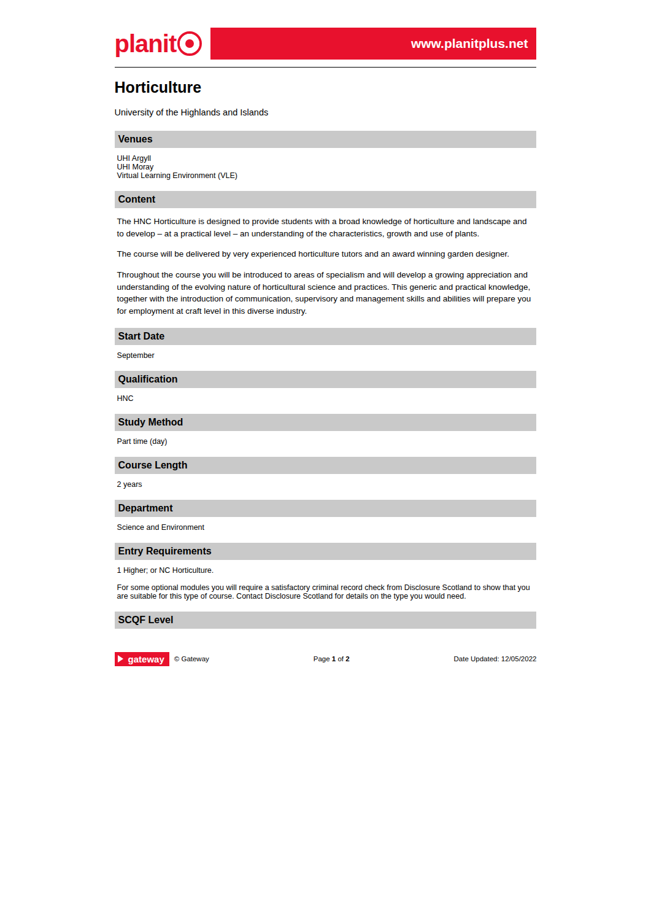planit
www.planitplus.net
Horticulture
University of the Highlands and Islands
Venues
UHI Argyll
UHI Moray
Virtual Learning Environment (VLE)
Content
The HNC Horticulture is designed to provide students with a broad knowledge of horticulture and landscape and to develop – at a practical level – an understanding of the characteristics, growth and use of plants.
The course will be delivered by very experienced horticulture tutors and an award winning garden designer.
Throughout the course you will be introduced to areas of specialism and will develop a growing appreciation and understanding of the evolving nature of horticultural science and practices. This generic and practical knowledge, together with the introduction of communication, supervisory and management skills and abilities will prepare you for employment at craft level in this diverse industry.
Start Date
September
Qualification
HNC
Study Method
Part time (day)
Course Length
2 years
Department
Science and Environment
Entry Requirements
1 Higher; or NC Horticulture.
For some optional modules you will require a satisfactory criminal record check from Disclosure Scotland to show that you are suitable for this type of course. Contact Disclosure Scotland for details on the type you would need.
SCQF Level
gateway © Gateway
Page 1 of 2
Date Updated: 12/05/2022